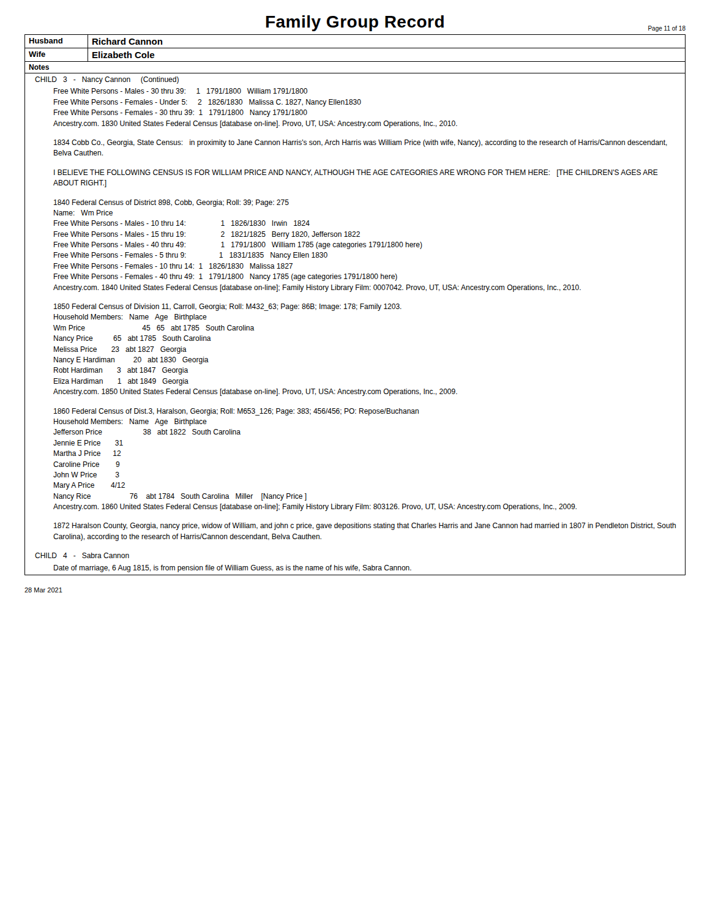Family Group Record
Page 11 of 18
| Husband | Richard Cannon |
| Wife | Elizabeth Cole |
| Notes |
| CHILD 3 - Nancy Cannon (Continued) Free White Persons - Males - 30 thru 39: 1 1791/1800 William 1791/1800 Free White Persons - Females - Under 5: 2 1826/1830 Malissa C. 1827, Nancy Ellen1830 Free White Persons - Females - 30 thru 39: 1 1791/1800 Nancy 1791/1800 Ancestry.com. 1830 United States Federal Census [database on-line]. Provo, UT, USA: Ancestry.com Operations, Inc., 2010. 1834 Cobb Co., Georgia, State Census: in proximity to Jane Cannon Harris's son, Arch Harris was William Price (with wife, Nancy), according to the research of Harris/Cannon descendant, Belva Cauthen. I BELIEVE THE FOLLOWING CENSUS IS FOR WILLIAM PRICE AND NANCY, ALTHOUGH THE AGE CATEGORIES ARE WRONG FOR THEM HERE: [THE CHILDREN'S AGES ARE ABOUT RIGHT.] 1840 Federal Census of District 898, Cobb, Georgia; Roll: 39; Page: 275 Name: Wm Price Free White Persons - Males - 10 thru 14: 1 1826/1830 Irwin 1824 Free White Persons - Males - 15 thru 19: 2 1821/1825 Berry 1820, Jefferson 1822 Free White Persons - Males - 40 thru 49: 1 1791/1800 William 1785 (age categories 1791/1800 here) Free White Persons - Females - 5 thru 9: 1 1831/1835 Nancy Ellen 1830 Free White Persons - Females - 10 thru 14: 1 1826/1830 Malissa 1827 Free White Persons - Females - 40 thru 49: 1 1791/1800 Nancy 1785 (age categories 1791/1800 here) Ancestry.com. 1840 United States Federal Census [database on-line]; Family History Library Film: 0007042. Provo, UT, USA: Ancestry.com Operations, Inc., 2010. 1850 Federal Census of Division 11, Carroll, Georgia; Roll: M432_63; Page: 86B; Image: 178; Family 1203. Household Members: Name Age Birthplace Wm Price 45 65 abt 1785 South Carolina Nancy Price 65 abt 1785 South Carolina Melissa Price 23 abt 1827 Georgia Nancy E Hardiman 20 abt 1830 Georgia Robt Hardiman 3 abt 1847 Georgia Eliza Hardiman 1 abt 1849 Georgia Ancestry.com. 1850 United States Federal Census [database on-line]. Provo, UT, USA: Ancestry.com Operations, Inc., 2009. 1860 Federal Census of Dist.3, Haralson, Georgia; Roll: M653_126; Page: 383; 456/456; PO: Repose/Buchanan Household Members: Name Age Birthplace Jefferson Price 38 abt 1822 South Carolina Jennie E Price 31 Martha J Price 12 Caroline Price 9 John W Price 3 Mary A Price 4/12 Nancy Rice 76 abt 1784 South Carolina Miller [Nancy Price ] Ancestry.com. 1860 United States Federal Census [database on-line]; Family History Library Film: 803126. Provo, UT, USA: Ancestry.com Operations, Inc., 2009. 1872 Haralson County, Georgia, nancy price, widow of William, and john c price, gave depositions stating that Charles Harris and Jane Cannon had married in 1807 in Pendleton District, South Carolina), according to the research of Harris/Cannon descendant, Belva Cauthen. CHILD 4 - Sabra Cannon Date of marriage, 6 Aug 1815, is from pension file of William Guess, as is the name of his wife, Sabra Cannon. |
28 Mar 2021